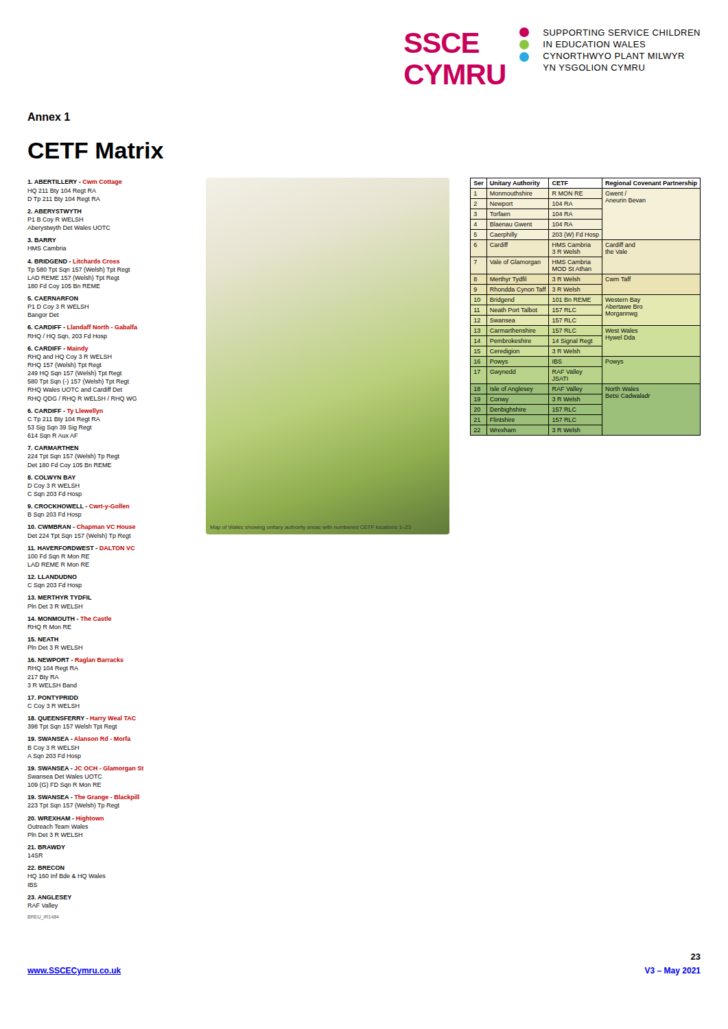SSCECYMRU
SUPPORTING SERVICE CHILDREN
IN EDUCATION WALES
CYNORTHWYO PLANT MILWYR
YN YSGOLION CYMRU
Annex 1
CETF Matrix
1. ABERTILLERY - Cwm Cottage
HQ 211 Bty 104 Regt RA
D Tp 211 Bty 104 Regt RA
2. ABERYSTWYTH
P1 B Coy R WELSH
Aberystwyth Det Wales UOTC
3. BARRY
HMS Cambria
4. BRIDGEND - Litchards Cross
Tp 580 Tpt Sqn 157 (Welsh) Tpt Regt
LAD REME 157 (Welsh) Tpt Regt
180 Fd Coy 105 Bn REME
5. CAERNARFON
P1 D Coy 3 R WELSH
Bangor Det
6. CARDIFF - Llandaff North - Gabalfa
RHQ / HQ Sqn, 203 Fd Hosp
6. CARDIFF - Maindy
RHQ and HQ Coy 3 R WELSH
RHQ 157 (Welsh) Tpt Regt
249 HQ Sqn 157 (Welsh) Tpt Regt
580 Tpt Sqn (-) 157 (Welsh) Tpt Regt
RHQ Wales UOTC and Cardiff Det
RHQ QDG / RHQ R WELSH / RHQ WG
6. CARDIFF - Ty Llewellyn
C Tp 211 Bty 104 Regt RA
53 Sig Sqn 39 Sig Regt
614 Sqn R Aux AF
7. CARMARTHEN
224 Tpt Sqn 157 (Welsh) Tp Regt
Det 180 Fd Coy 105 Bn REME
8. COLWYN BAY
D Coy 3 R WELSH
C Sqn 203 Fd Hosp
9. CROCKHOWELL - Cwrt-y-Gollen
B Sqn 203 Fd Hosp
10. CWMBRAN - Chapman VC House
Det 224 Tpt Sqn 157 (Welsh) Tp Regt
11. HAVERFORDWEST - DALTON VC
100 Fd Sqn R Mon RE
LAD REME R Mon RE
12. LLANDUDNO
C Sqn 203 Fd Hosp
13. MERTHYR TYDFIL
Pln Det 3 R WELSH
14. MONMOUTH - The Castle
RHQ R Mon RE
15. NEATH
Pln Det 3 R WELSH
16. NEWPORT - Raglan Barracks
RHQ 104 Regt RA
217 Bty RA
3 R WELSH Band
17. PONTYPRIDD
C Coy 3 R WELSH
18. QUEENSFERRY - Harry Weal TAC
398 Tpt Sqn 157 Welsh Tpt Regt
19. SWANSEA - Alanson Rd - Morfa
B Coy 3 R WELSH
A Sqn 203 Fd Hosp
19. SWANSEA - JC OCH - Glamorgan St
Swansea Det Wales UOTC
109 (G) FD Sqn R Mon RE
19. SWANSEA - The Grange - Blackpill
223 Tpt Sqn 157 (Welsh) Tp Regt
20. WREXHAM - Hightown
Outreach Team Wales
Pln Det 3 R WELSH
21. BRAWDY
14SR
22. BRECON
HQ 160 Inf Bde & HQ Wales
IBS
23. ANGLESEY
RAF Valley
BREU_IR1484
Map of Wales showing unitary authority areas with numbered CETF locations 1–23
| Ser | Unitary Authority | CETF | Regional Covenant Partnership |
| --- | --- | --- | --- |
| 1 | Monmouthshire | R MON RE | Gwent / Aneurin Bevan |
| 2 | Newport | 104 RA |
| 3 | Torfaen | 104 RA |
| 4 | Blaenau Gwent | 104 RA |
| 5 | Caerphilly | 203 (W) Fd Hosp |
| 6 | Cardiff | HMS Cambria 3 R Welsh | Cardiff and the Vale |
| 7 | Vale of Glamorgan | HMS Cambria MOD St Athan |
| 8 | Merthyr Tydfil | 3 R Welsh | Cwm Taff |
| 9 | Rhondda Cynon Taff | 3 R Welsh |
| 10 | Bridgend | 101 Bn REME | Western Bay Abertawe Bro Morgannwg |
| 11 | Neath Port Talbot | 157 RLC |
| 12 | Swansea | 157 RLC |
| 13 | Carmarthenshire | 157 RLC | West Wales Hywel Dda |
| 14 | Pembrokeshire | 14 Signal Regt |
| 15 | Ceredigion | 3 R Welsh |
| 16 | Powys | IBS | Powys |
| 17 | Gwynedd | RAF Valley JSATI |
| 18 | Isle of Anglesey | RAF Valley | North Wales Betsi Cadwaladr |
| 19 | Conwy | 3 R Welsh |
| 20 | Denbighshire | 157 RLC |
| 21 | Flintshire | 157 RLC |
| 22 | Wrexham | 3 R Welsh |
www.SSCECymru.co.uk
23
V3 – May 2021